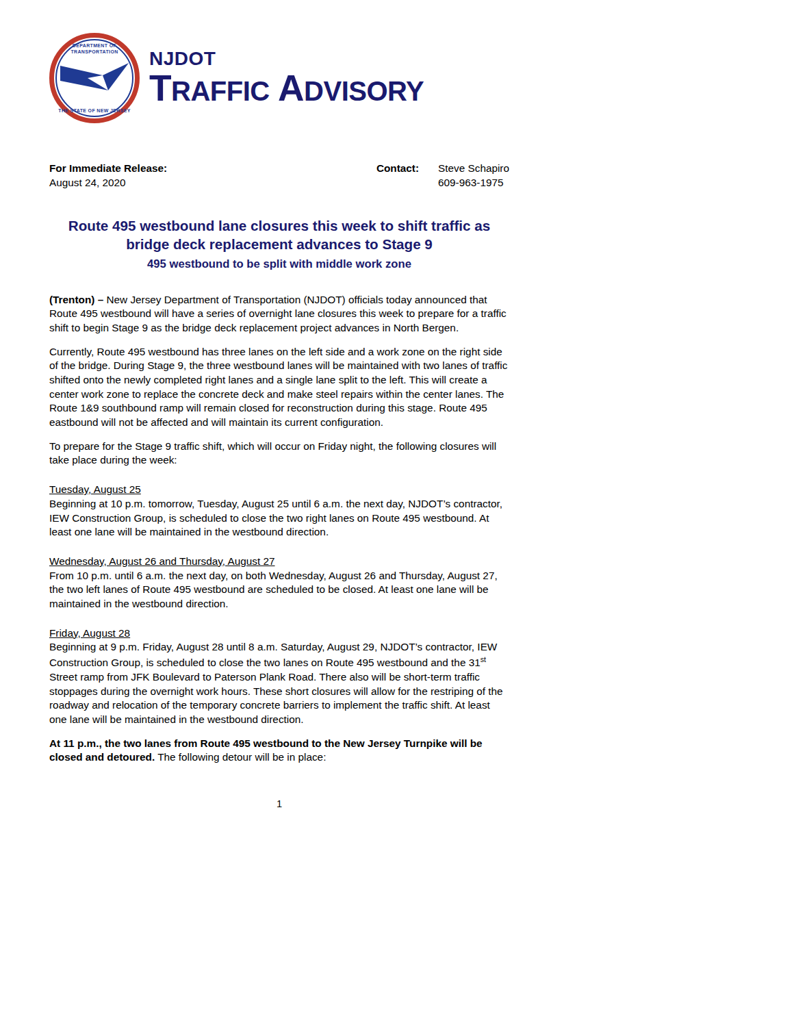Department of Transportation
The State of New Jersey
NJDOT
TRAFFIC ADVISORY
For Immediate Release:
August 24, 2020
Contact:
Steve Schapiro
609-963-1975
Route 495 westbound lane closures this week to shift traffic as bridge deck replacement advances to Stage 9
495 westbound to be split with middle work zone
(Trenton) – New Jersey Department of Transportation (NJDOT) officials today announced that Route 495 westbound will have a series of overnight lane closures this week to prepare for a traffic shift to begin Stage 9 as the bridge deck replacement project advances in North Bergen.
Currently, Route 495 westbound has three lanes on the left side and a work zone on the right side of the bridge. During Stage 9, the three westbound lanes will be maintained with two lanes of traffic shifted onto the newly completed right lanes and a single lane split to the left. This will create a center work zone to replace the concrete deck and make steel repairs within the center lanes. The Route 1&9 southbound ramp will remain closed for reconstruction during this stage. Route 495 eastbound will not be affected and will maintain its current configuration.
To prepare for the Stage 9 traffic shift, which will occur on Friday night, the following closures will take place during the week:
Tuesday, August 25
Beginning at 10 p.m. tomorrow, Tuesday, August 25 until 6 a.m. the next day, NJDOT’s contractor, IEW Construction Group, is scheduled to close the two right lanes on Route 495 westbound. At least one lane will be maintained in the westbound direction.
Wednesday, August 26 and Thursday, August 27
From 10 p.m. until 6 a.m. the next day, on both Wednesday, August 26 and Thursday, August 27, the two left lanes of Route 495 westbound are scheduled to be closed. At least one lane will be maintained in the westbound direction.
Friday, August 28
Beginning at 9 p.m. Friday, August 28 until 8 a.m. Saturday, August 29, NJDOT’s contractor, IEW Construction Group, is scheduled to close the two lanes on Route 495 westbound and the 31st Street ramp from JFK Boulevard to Paterson Plank Road. There also will be short-term traffic stoppages during the overnight work hours. These short closures will allow for the restriping of the roadway and relocation of the temporary concrete barriers to implement the traffic shift. At least one lane will be maintained in the westbound direction.
At 11 p.m., the two lanes from Route 495 westbound to the New Jersey Turnpike will be closed and detoured. The following detour will be in place:
1